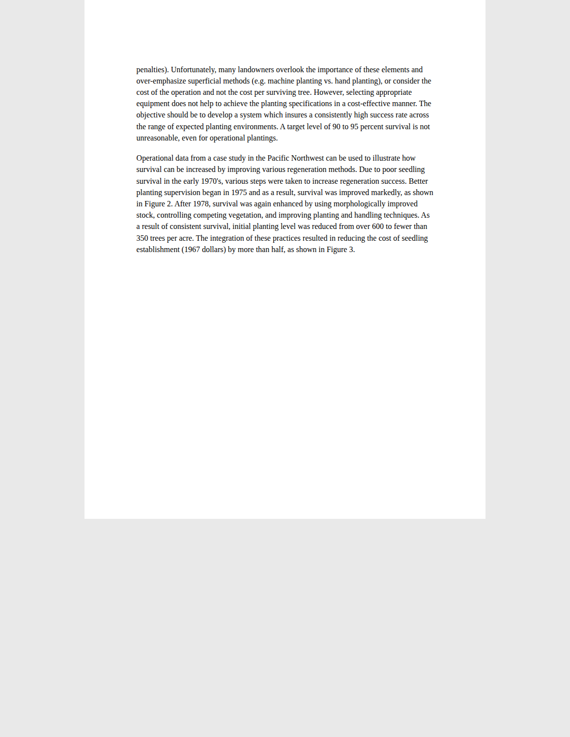penalties). Unfortunately, many landowners overlook the importance of these elements and over-emphasize superficial methods (e.g. machine planting vs. hand planting), or consider the cost of the operation and not the cost per surviving tree. However, selecting appropriate equipment does not help to achieve the planting specifications in a cost-effective manner. The objective should be to develop a system which insures a consistently high success rate across the range of expected planting environments. A target level of 90 to 95 percent survival is not unreasonable, even for operational plantings.
Operational data from a case study in the Pacific Northwest can be used to illustrate how survival can be increased by improving various regeneration methods. Due to poor seedling survival in the early 1970's, various steps were taken to increase regeneration success. Better planting supervision began in 1975 and as a result, survival was improved markedly, as shown in Figure 2. After 1978, survival was again enhanced by using morphologically improved stock, controlling competing vegetation, and improving planting and handling techniques. As a result of consistent survival, initial planting level was reduced from over 600 to fewer than 350 trees per acre. The integration of these practices resulted in reducing the cost of seedling establishment (1967 dollars) by more than half, as shown in Figure 3.